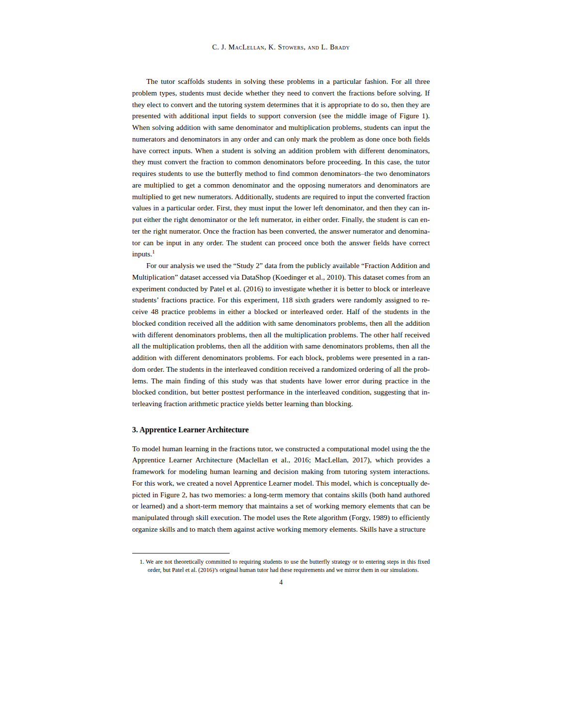C. J. MacLellan, K. Stowers, and L. Brady
The tutor scaffolds students in solving these problems in a particular fashion. For all three problem types, students must decide whether they need to convert the fractions before solving. If they elect to convert and the tutoring system determines that it is appropriate to do so, then they are presented with additional input fields to support conversion (see the middle image of Figure 1). When solving addition with same denominator and multiplication problems, students can input the numerators and denominators in any order and can only mark the problem as done once both fields have correct inputs. When a student is solving an addition problem with different denominators, they must convert the fraction to common denominators before proceeding. In this case, the tutor requires students to use the butterfly method to find common denominators–the two denominators are multiplied to get a common denominator and the opposing numerators and denominators are multiplied to get new numerators. Additionally, students are required to input the converted fraction values in a particular order. First, they must input the lower left denominator, and then they can input either the right denominator or the left numerator, in either order. Finally, the student is can enter the right numerator. Once the fraction has been converted, the answer numerator and denominator can be input in any order. The student can proceed once both the answer fields have correct inputs.1
For our analysis we used the “Study 2” data from the publicly available “Fraction Addition and Multiplication” dataset accessed via DataShop (Koedinger et al., 2010). This dataset comes from an experiment conducted by Patel et al. (2016) to investigate whether it is better to block or interleave students’ fractions practice. For this experiment, 118 sixth graders were randomly assigned to receive 48 practice problems in either a blocked or interleaved order. Half of the students in the blocked condition received all the addition with same denominators problems, then all the addition with different denominators problems, then all the multiplication problems. The other half received all the multiplication problems, then all the addition with same denominators problems, then all the addition with different denominators problems. For each block, problems were presented in a random order. The students in the interleaved condition received a randomized ordering of all the problems. The main finding of this study was that students have lower error during practice in the blocked condition, but better posttest performance in the interleaved condition, suggesting that interleaving fraction arithmetic practice yields better learning than blocking.
3. Apprentice Learner Architecture
To model human learning in the fractions tutor, we constructed a computational model using the the Apprentice Learner Architecture (Maclellan et al., 2016; MacLellan, 2017), which provides a framework for modeling human learning and decision making from tutoring system interactions. For this work, we created a novel Apprentice Learner model. This model, which is conceptually depicted in Figure 2, has two memories: a long-term memory that contains skills (both hand authored or learned) and a short-term memory that maintains a set of working memory elements that can be manipulated through skill execution. The model uses the Rete algorithm (Forgy, 1989) to efficiently organize skills and to match them against active working memory elements. Skills have a structure
1. We are not theoretically committed to requiring students to use the butterfly strategy or to entering steps in this fixed order, but Patel et al. (2016)’s original human tutor had these requirements and we mirror them in our simulations.
4